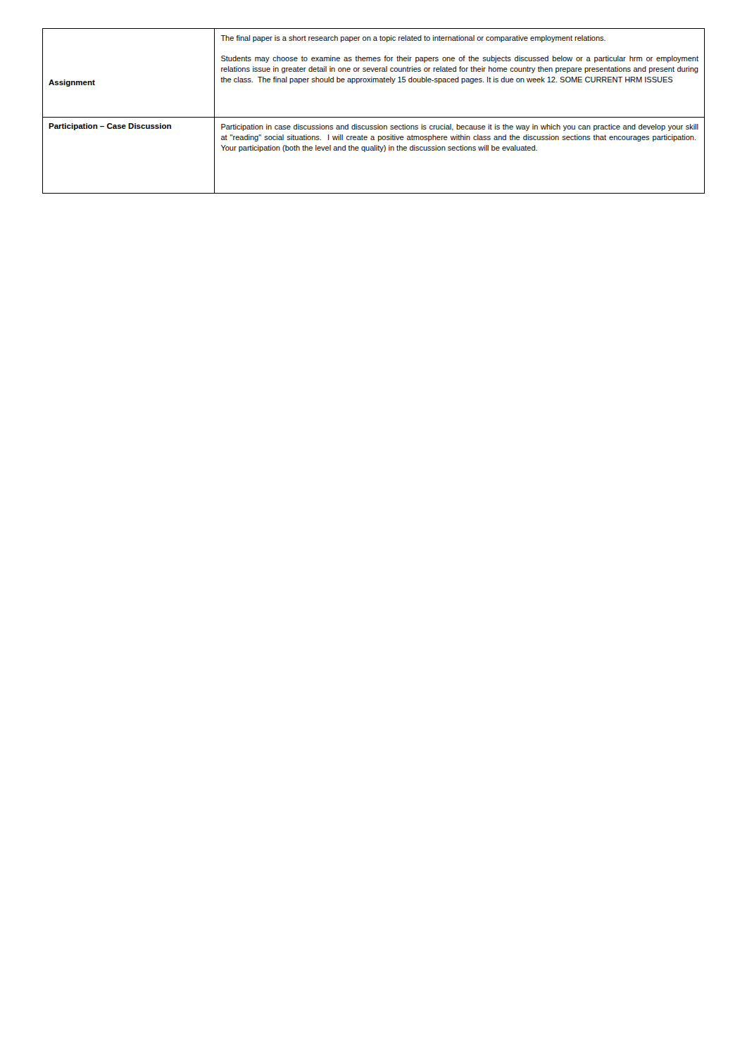| Assignment | The final paper is a short research paper on a topic related to international or comparative employment relations. Students may choose to examine as themes for their papers one of the subjects discussed below or a particular hrm or employment relations issue in greater detail in one or several countries or related for their home country then prepare presentations and present during the class. The final paper should be approximately 15 double-spaced pages. It is due on week 12. SOME CURRENT HRM ISSUES |
| Participation – Case Discussion | Participation in case discussions and discussion sections is crucial, because it is the way in which you can practice and develop your skill at "reading" social situations. I will create a positive atmosphere within class and the discussion sections that encourages participation. Your participation (both the level and the quality) in the discussion sections will be evaluated. |